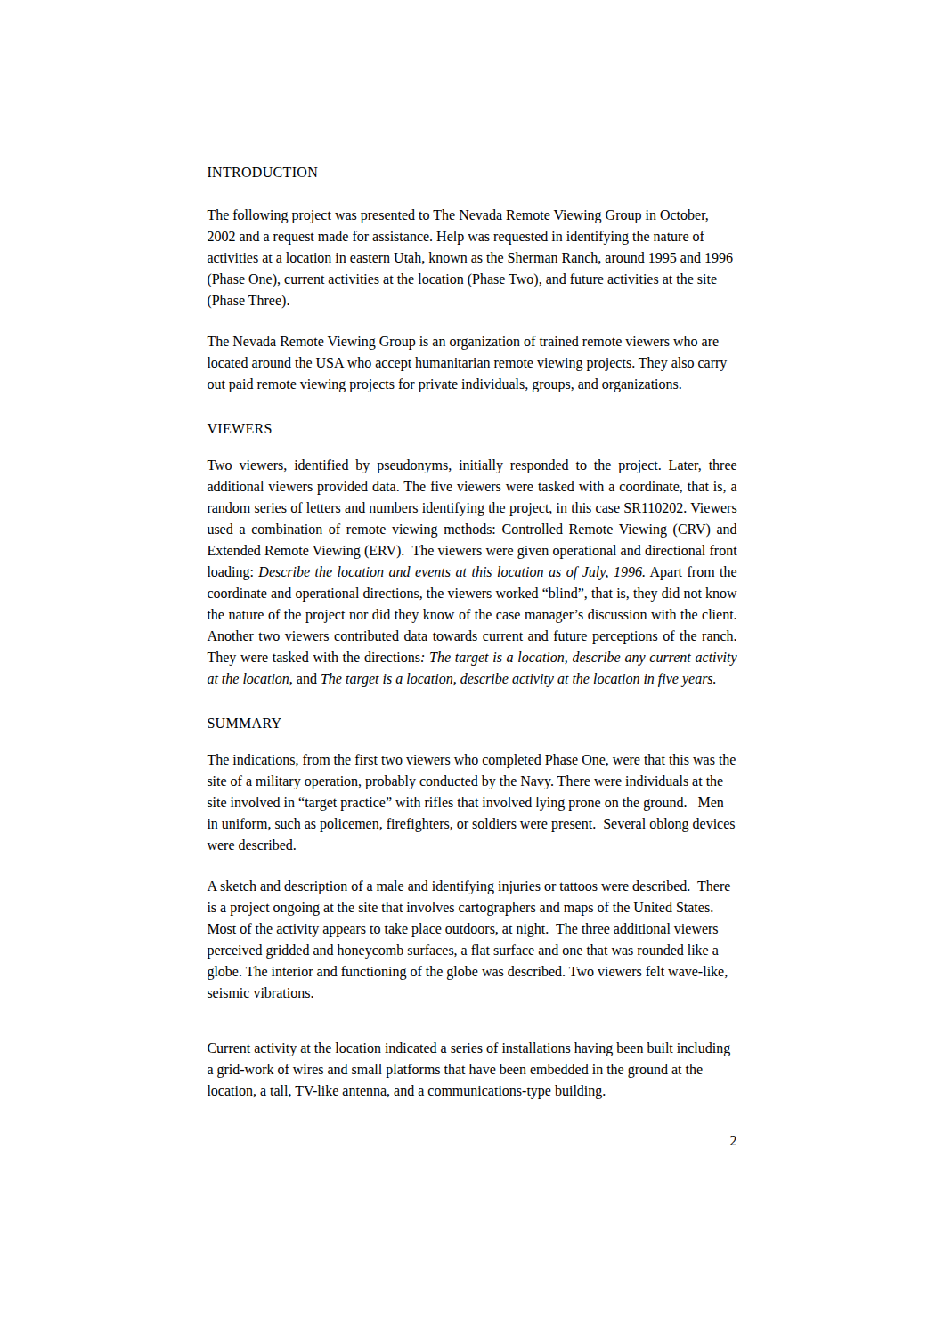INTRODUCTION
The following project was presented to The Nevada Remote Viewing Group in October, 2002 and a request made for assistance. Help was requested in identifying the nature of activities at a location in eastern Utah, known as the Sherman Ranch, around 1995 and 1996 (Phase One), current activities at the location (Phase Two), and future activities at the site (Phase Three).
The Nevada Remote Viewing Group is an organization of trained remote viewers who are located around the USA who accept humanitarian remote viewing projects. They also carry out paid remote viewing projects for private individuals, groups, and organizations.
VIEWERS
Two viewers, identified by pseudonyms, initially responded to the project. Later, three additional viewers provided data. The five viewers were tasked with a coordinate, that is, a random series of letters and numbers identifying the project, in this case SR110202. Viewers used a combination of remote viewing methods: Controlled Remote Viewing (CRV) and Extended Remote Viewing (ERV). The viewers were given operational and directional front loading: Describe the location and events at this location as of July, 1996. Apart from the coordinate and operational directions, the viewers worked “blind”, that is, they did not know the nature of the project nor did they know of the case manager’s discussion with the client. Another two viewers contributed data towards current and future perceptions of the ranch. They were tasked with the directions: The target is a location, describe any current activity at the location, and The target is a location, describe activity at the location in five years.
SUMMARY
The indications, from the first two viewers who completed Phase One, were that this was the site of a military operation, probably conducted by the Navy. There were individuals at the site involved in “target practice” with rifles that involved lying prone on the ground. Men in uniform, such as policemen, firefighters, or soldiers were present. Several oblong devices were described.
A sketch and description of a male and identifying injuries or tattoos were described. There is a project ongoing at the site that involves cartographers and maps of the United States. Most of the activity appears to take place outdoors, at night. The three additional viewers perceived gridded and honeycomb surfaces, a flat surface and one that was rounded like a globe. The interior and functioning of the globe was described. Two viewers felt wave-like, seismic vibrations.
Current activity at the location indicated a series of installations having been built including a grid-work of wires and small platforms that have been embedded in the ground at the location, a tall, TV-like antenna, and a communications-type building.
2